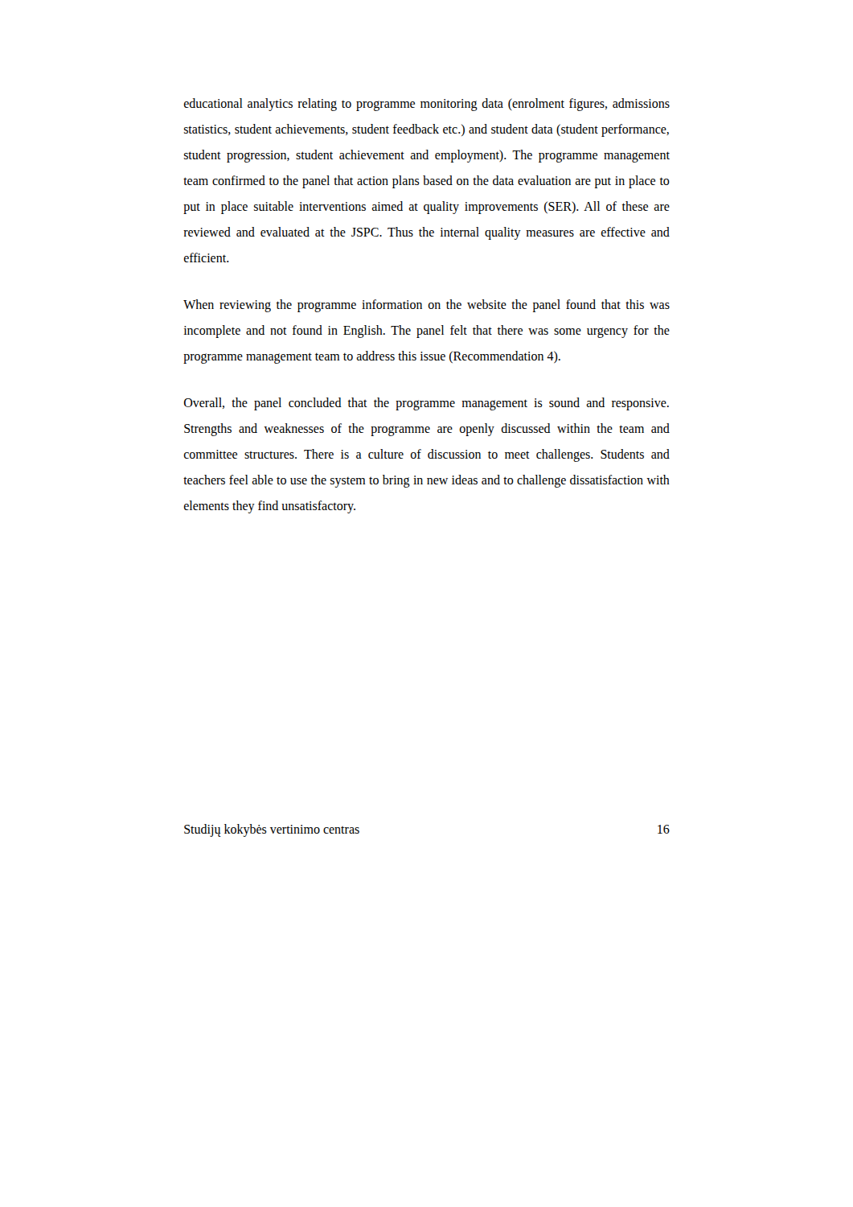educational analytics relating to programme monitoring data (enrolment figures, admissions statistics, student achievements, student feedback etc.) and student data (student performance, student progression, student achievement and employment). The programme management team confirmed to the panel that action plans based on the data evaluation are put in place to put in place suitable interventions aimed at quality improvements (SER). All of these are reviewed and evaluated at the JSPC. Thus the internal quality measures are effective and efficient.
When reviewing the programme information on the website the panel found that this was incomplete and not found in English. The panel felt that there was some urgency for the programme management team to address this issue (Recommendation 4).
Overall, the panel concluded that the programme management is sound and responsive. Strengths and weaknesses of the programme are openly discussed within the team and committee structures. There is a culture of discussion to meet challenges. Students and teachers feel able to use the system to bring in new ideas and to challenge dissatisfaction with elements they find unsatisfactory.
Studijų kokybės vertinimo centras 16